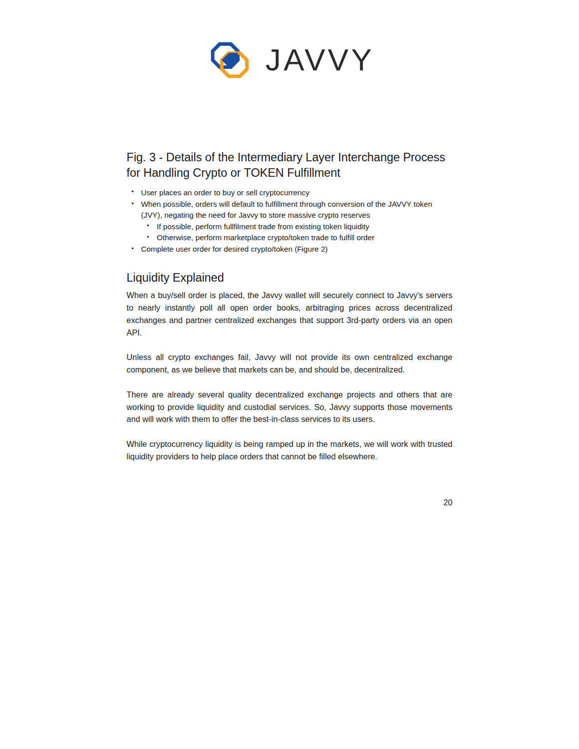JAVVY
Fig. 3 - Details of the Intermediary Layer Interchange Process for Handling Crypto or TOKEN Fulfillment
User places an order to buy or sell cryptocurrency
When possible, orders will default to fulfillment through conversion of the JAVVY token (JVY), negating the need for Javvy to store massive crypto reserves
If possible, perform fullfilment trade from existing token liquidity
Otherwise, perform marketplace crypto/token trade to fulfill order
Complete user order for desired crypto/token (Figure 2)
Liquidity Explained
When a buy/sell order is placed, the Javvy wallet will securely connect to Javvy's servers to nearly instantly poll all open order books, arbitraging prices across decentralized exchanges and partner centralized exchanges that support 3rd-party orders via an open API.
Unless all crypto exchanges fail, Javvy will not provide its own centralized exchange component, as we believe that markets can be, and should be, decentralized.
There are already several quality decentralized exchange projects and others that are working to provide liquidity and custodial services. So, Javvy supports those movements and will work with them to offer the best-in-class services to its users.
While cryptocurrency liquidity is being ramped up in the markets, we will work with trusted liquidity providers to help place orders that cannot be filled elsewhere.
20